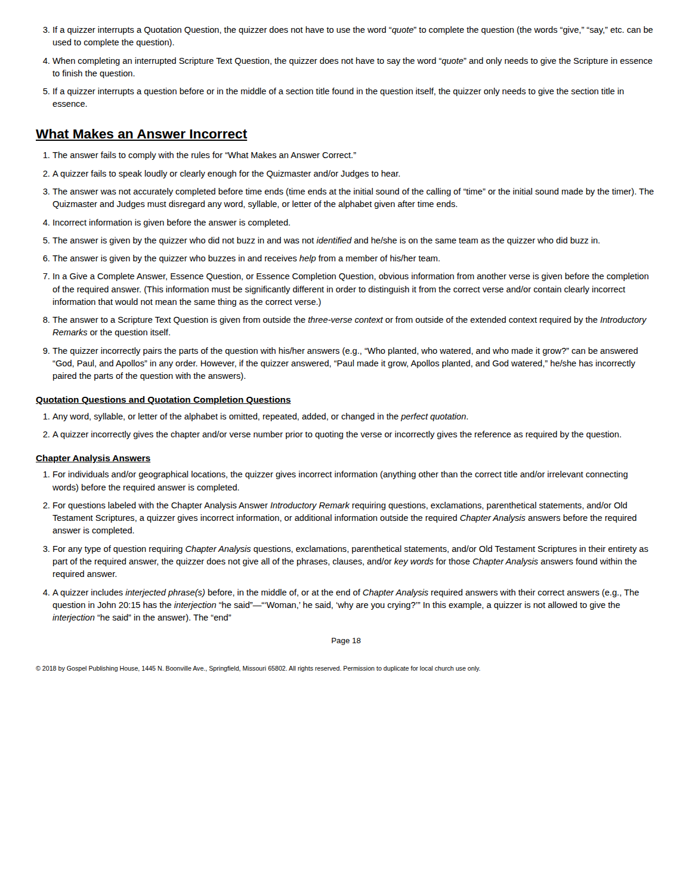If a quizzer interrupts a Quotation Question, the quizzer does not have to use the word “quote” to complete the question (the words “give,” “say,” etc. can be used to complete the question).
When completing an interrupted Scripture Text Question, the quizzer does not have to say the word “quote” and only needs to give the Scripture in essence to finish the question.
If a quizzer interrupts a question before or in the middle of a section title found in the question itself, the quizzer only needs to give the section title in essence.
What Makes an Answer Incorrect
The answer fails to comply with the rules for “What Makes an Answer Correct.”
A quizzer fails to speak loudly or clearly enough for the Quizmaster and/or Judges to hear.
The answer was not accurately completed before time ends (time ends at the initial sound of the calling of “time” or the initial sound made by the timer). The Quizmaster and Judges must disregard any word, syllable, or letter of the alphabet given after time ends.
Incorrect information is given before the answer is completed.
The answer is given by the quizzer who did not buzz in and was not identified and he/she is on the same team as the quizzer who did buzz in.
The answer is given by the quizzer who buzzes in and receives help from a member of his/her team.
In a Give a Complete Answer, Essence Question, or Essence Completion Question, obvious information from another verse is given before the completion of the required answer. (This information must be significantly different in order to distinguish it from the correct verse and/or contain clearly incorrect information that would not mean the same thing as the correct verse.)
The answer to a Scripture Text Question is given from outside the three-verse context or from outside of the extended context required by the Introductory Remarks or the question itself.
The quizzer incorrectly pairs the parts of the question with his/her answers (e.g., “Who planted, who watered, and who made it grow?” can be answered “God, Paul, and Apollos” in any order. However, if the quizzer answered, “Paul made it grow, Apollos planted, and God watered,” he/she has incorrectly paired the parts of the question with the answers).
Quotation Questions and Quotation Completion Questions
Any word, syllable, or letter of the alphabet is omitted, repeated, added, or changed in the perfect quotation.
A quizzer incorrectly gives the chapter and/or verse number prior to quoting the verse or incorrectly gives the reference as required by the question.
Chapter Analysis Answers
For individuals and/or geographical locations, the quizzer gives incorrect information (anything other than the correct title and/or irrelevant connecting words) before the required answer is completed.
For questions labeled with the Chapter Analysis Answer Introductory Remark requiring questions, exclamations, parenthetical statements, and/or Old Testament Scriptures, a quizzer gives incorrect information, or additional information outside the required Chapter Analysis answers before the required answer is completed.
For any type of question requiring Chapter Analysis questions, exclamations, parenthetical statements, and/or Old Testament Scriptures in their entirety as part of the required answer, the quizzer does not give all of the phrases, clauses, and/or key words for those Chapter Analysis answers found within the required answer.
A quizzer includes interjected phrase(s) before, in the middle of, or at the end of Chapter Analysis required answers with their correct answers (e.g., The question in John 20:15 has the interjection “he said”—“‘Woman,’ he said, ‘why are you crying?’” In this example, a quizzer is not allowed to give the interjection “he said” in the answer). The “end”
Page 18
© 2018 by Gospel Publishing House, 1445 N. Boonville Ave., Springfield, Missouri 65802. All rights reserved. Permission to duplicate for local church use only.